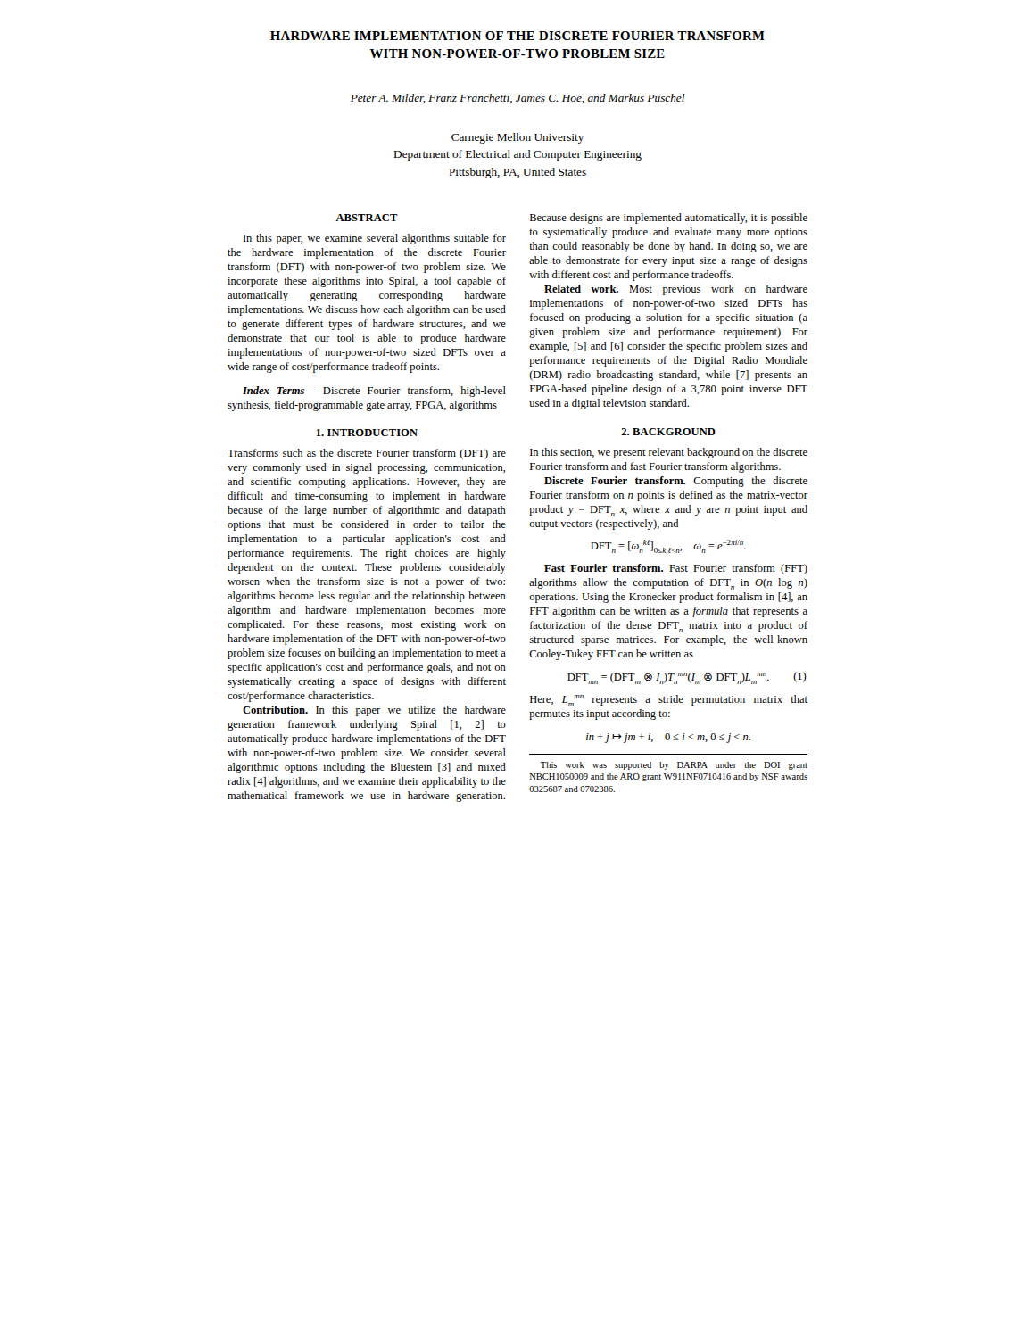Hardware Implementation of the Discrete Fourier Transform
with Non-Power-of-Two Problem Size
Peter A. Milder, Franz Franchetti, James C. Hoe, and Markus Püschel
Carnegie Mellon University
Department of Electrical and Computer Engineering
Pittsburgh, PA, United States
Abstract
In this paper, we examine several algorithms suitable for the hardware implementation of the discrete Fourier transform (DFT) with non-power-of two problem size. We incorporate these algorithms into Spiral, a tool capable of automatically generating corresponding hardware implementations. We discuss how each algorithm can be used to generate different types of hardware structures, and we demonstrate that our tool is able to produce hardware implementations of non-power-of-two sized DFTs over a wide range of cost/performance tradeoff points.
Index Terms— Discrete Fourier transform, high-level synthesis, field-programmable gate array, FPGA, algorithms
1. Introduction
Transforms such as the discrete Fourier transform (DFT) are very commonly used in signal processing, communication, and scientific computing applications. However, they are difficult and time-consuming to implement in hardware because of the large number of algorithmic and datapath options that must be considered in order to tailor the implementation to a particular application's cost and performance requirements. The right choices are highly dependent on the context. These problems considerably worsen when the transform size is not a power of two: algorithms become less regular and the relationship between algorithm and hardware implementation becomes more complicated. For these reasons, most existing work on hardware implementation of the DFT with non-power-of-two problem size focuses on building an implementation to meet a specific application's cost and performance goals, and not on systematically creating a space of designs with different cost/performance characteristics.
Contribution. In this paper we utilize the hardware generation framework underlying Spiral [1, 2] to automatically produce hardware implementations of the DFT with non-power-of-two problem size. We consider several algorithmic options including the Bluestein [3] and mixed radix [4] algorithms, and we examine their applicability to the mathematical framework we use in hardware generation. Because designs are implemented automatically, it is possible to systematically produce and evaluate many more options than could reasonably be done by hand. In doing so, we are able to demonstrate for every input size a range of designs with different cost and performance tradeoffs.
Related work. Most previous work on hardware implementations of non-power-of-two sized DFTs has focused on producing a solution for a specific situation (a given problem size and performance requirement). For example, [5] and [6] consider the specific problem sizes and performance requirements of the Digital Radio Mondiale (DRM) radio broadcasting standard, while [7] presents an FPGA-based pipeline design of a 3,780 point inverse DFT used in a digital television standard.
2. Background
In this section, we present relevant background on the discrete Fourier transform and fast Fourier transform algorithms.
Discrete Fourier transform. Computing the discrete Fourier transform on n points is defined as the matrix-vector product y = DFTn x, where x and y are n point input and output vectors (respectively), and
DFTn = [ωnkℓ]0≤k,ℓ<n, ωn = e−2πi/n.
Fast Fourier transform. Fast Fourier transform (FFT) algorithms allow the computation of DFTn in O(n log n) operations. Using the Kronecker product formalism in [4], an FFT algorithm can be written as a formula that represents a factorization of the dense DFTn matrix into a product of structured sparse matrices. For example, the well-known Cooley-Tukey FFT can be written as
DFTmn = (DFTm ⊗ In)Tnmn(Im ⊗ DFTn)Lmmn. (1)
Here, Lmmn represents a stride permutation matrix that permutes its input according to:
in + j ↦ jm + i, 0 ≤ i < m, 0 ≤ j < n.
This work was supported by DARPA under the DOI grant NBCH1050009 and the ARO grant W911NF0710416 and by NSF awards 0325687 and 0702386.